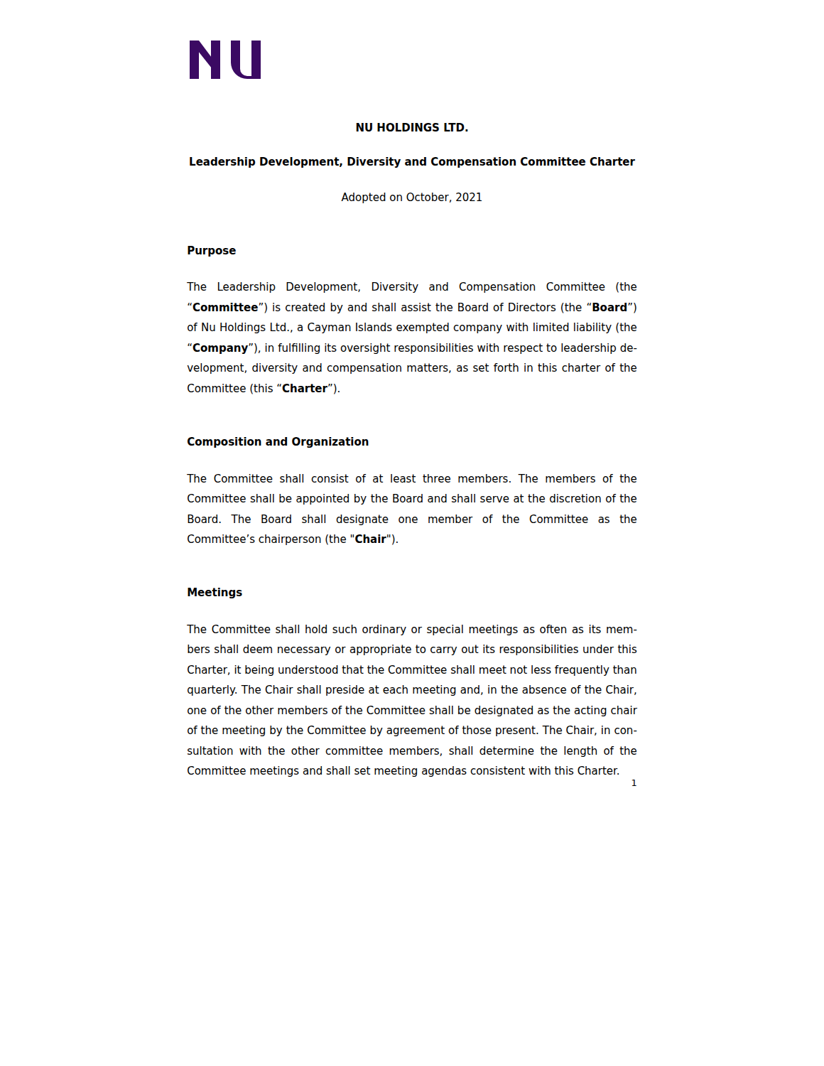Nu
NU HOLDINGS LTD.
Leadership Development, Diversity and Compensation Committee Charter
Adopted on October, 2021
Purpose
The Leadership Development, Diversity and Compensation Committee (the “Committee”) is created by and shall assist the Board of Directors (the “Board”) of Nu Holdings Ltd., a Cayman Islands exempted company with limited liability (the “Company”), in fulfilling its oversight responsibilities with respect to leadership development, diversity and compensation matters, as set forth in this charter of the Committee (this “Charter”).
Composition and Organization
The Committee shall consist of at least three members. The members of the Committee shall be appointed by the Board and shall serve at the discretion of the Board. The Board shall designate one member of the Committee as the Committee’s chairperson (the "Chair").
Meetings
The Committee shall hold such ordinary or special meetings as often as its members shall deem necessary or appropriate to carry out its responsibilities under this Charter, it being understood that the Committee shall meet not less frequently than quarterly. The Chair shall preside at each meeting and, in the absence of the Chair, one of the other members of the Committee shall be designated as the acting chair of the meeting by the Committee by agreement of those present. The Chair, in consultation with the other committee members, shall determine the length of the Committee meetings and shall set meeting agendas consistent with this Charter.
1